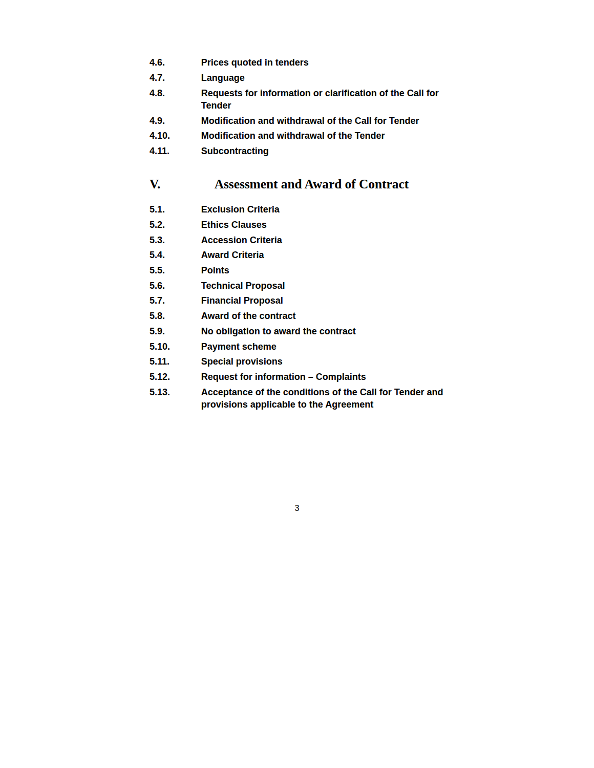4.6. Prices quoted in tenders
4.7. Language
4.8. Requests for information or clarification of the Call for Tender
4.9. Modification and withdrawal of the Call for Tender
4.10. Modification and withdrawal of the Tender
4.11. Subcontracting
V. Assessment and Award of Contract
5.1. Exclusion Criteria
5.2. Ethics Clauses
5.3. Accession Criteria
5.4. Award Criteria
5.5. Points
5.6. Technical Proposal
5.7. Financial Proposal
5.8. Award of the contract
5.9. No obligation to award the contract
5.10. Payment scheme
5.11. Special provisions
5.12. Request for information – Complaints
5.13. Acceptance of the conditions of the Call for Tender and provisions applicable to the Agreement
3